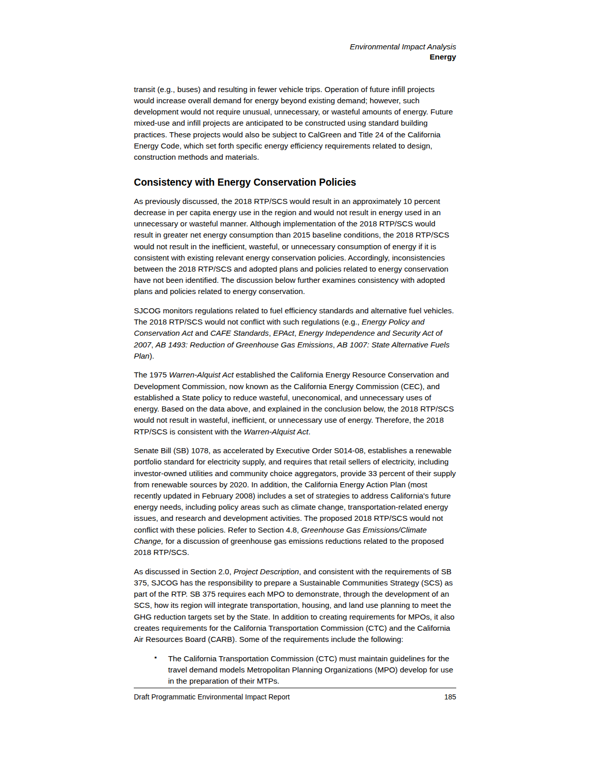Environmental Impact Analysis
Energy
transit (e.g., buses) and resulting in fewer vehicle trips. Operation of future infill projects would increase overall demand for energy beyond existing demand; however, such development would not require unusual, unnecessary, or wasteful amounts of energy. Future mixed-use and infill projects are anticipated to be constructed using standard building practices. These projects would also be subject to CalGreen and Title 24 of the California Energy Code, which set forth specific energy efficiency requirements related to design, construction methods and materials.
Consistency with Energy Conservation Policies
As previously discussed, the 2018 RTP/SCS would result in an approximately 10 percent decrease in per capita energy use in the region and would not result in energy used in an unnecessary or wasteful manner. Although implementation of the 2018 RTP/SCS would result in greater net energy consumption than 2015 baseline conditions, the 2018 RTP/SCS would not result in the inefficient, wasteful, or unnecessary consumption of energy if it is consistent with existing relevant energy conservation policies. Accordingly, inconsistencies between the 2018 RTP/SCS and adopted plans and policies related to energy conservation have not been identified. The discussion below further examines consistency with adopted plans and policies related to energy conservation.
SJCOG monitors regulations related to fuel efficiency standards and alternative fuel vehicles. The 2018 RTP/SCS would not conflict with such regulations (e.g., Energy Policy and Conservation Act and CAFE Standards, EPAct, Energy Independence and Security Act of 2007, AB 1493: Reduction of Greenhouse Gas Emissions, AB 1007: State Alternative Fuels Plan).
The 1975 Warren-Alquist Act established the California Energy Resource Conservation and Development Commission, now known as the California Energy Commission (CEC), and established a State policy to reduce wasteful, uneconomical, and unnecessary uses of energy. Based on the data above, and explained in the conclusion below, the 2018 RTP/SCS would not result in wasteful, inefficient, or unnecessary use of energy. Therefore, the 2018 RTP/SCS is consistent with the Warren-Alquist Act.
Senate Bill (SB) 1078, as accelerated by Executive Order S014-08, establishes a renewable portfolio standard for electricity supply, and requires that retail sellers of electricity, including investor-owned utilities and community choice aggregators, provide 33 percent of their supply from renewable sources by 2020. In addition, the California Energy Action Plan (most recently updated in February 2008) includes a set of strategies to address California's future energy needs, including policy areas such as climate change, transportation-related energy issues, and research and development activities. The proposed 2018 RTP/SCS would not conflict with these policies. Refer to Section 4.8, Greenhouse Gas Emissions/Climate Change, for a discussion of greenhouse gas emissions reductions related to the proposed 2018 RTP/SCS.
As discussed in Section 2.0, Project Description, and consistent with the requirements of SB 375, SJCOG has the responsibility to prepare a Sustainable Communities Strategy (SCS) as part of the RTP. SB 375 requires each MPO to demonstrate, through the development of an SCS, how its region will integrate transportation, housing, and land use planning to meet the GHG reduction targets set by the State. In addition to creating requirements for MPOs, it also creates requirements for the California Transportation Commission (CTC) and the California Air Resources Board (CARB). Some of the requirements include the following:
The California Transportation Commission (CTC) must maintain guidelines for the travel demand models Metropolitan Planning Organizations (MPO) develop for use in the preparation of their MTPs.
Draft Programmatic Environmental Impact Report
185